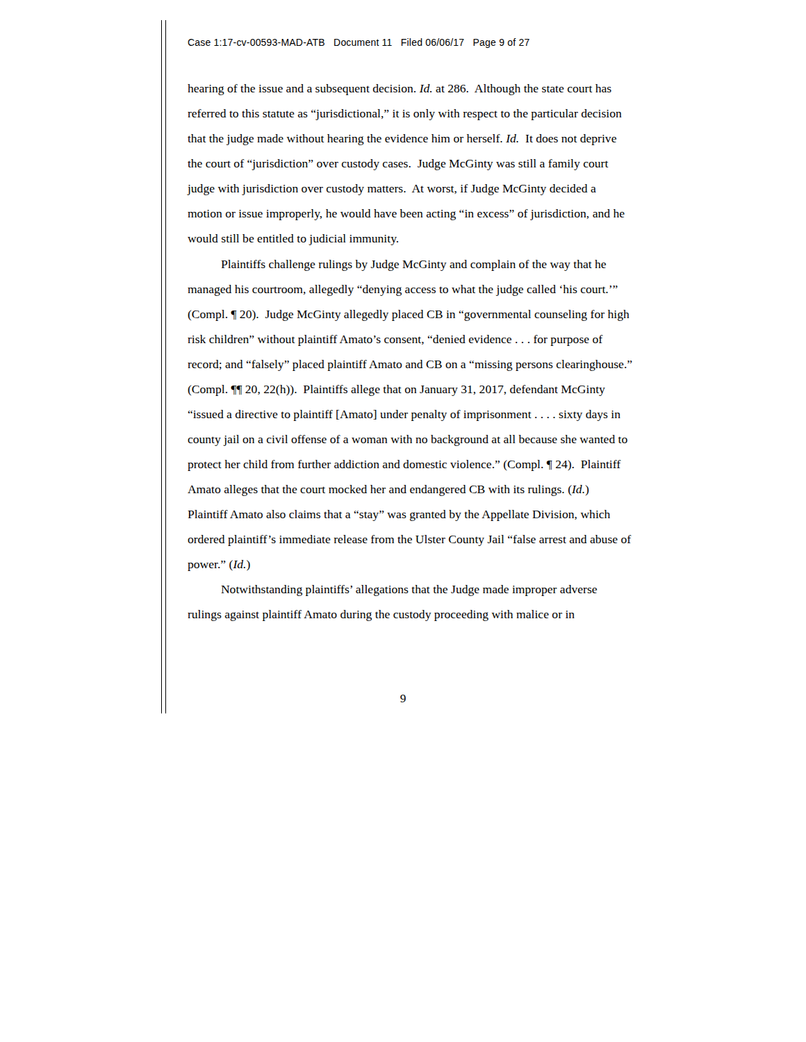Case 1:17-cv-00593-MAD-ATB Document 11 Filed 06/06/17 Page 9 of 27
hearing of the issue and a subsequent decision. Id. at 286. Although the state court has referred to this statute as “jurisdictional,” it is only with respect to the particular decision that the judge made without hearing the evidence him or herself. Id. It does not deprive the court of “jurisdiction” over custody cases. Judge McGinty was still a family court judge with jurisdiction over custody matters. At worst, if Judge McGinty decided a motion or issue improperly, he would have been acting “in excess” of jurisdiction, and he would still be entitled to judicial immunity.
Plaintiffs challenge rulings by Judge McGinty and complain of the way that he managed his courtroom, allegedly “denying access to what the judge called ‘his court.’” (Compl. ¶ 20). Judge McGinty allegedly placed CB in “governmental counseling for high risk children” without plaintiff Amato’s consent, “denied evidence . . . for purpose of record; and “falsely” placed plaintiff Amato and CB on a “missing persons clearinghouse.” (Compl. ¶¶ 20, 22(h)). Plaintiffs allege that on January 31, 2017, defendant McGinty “issued a directive to plaintiff [Amato] under penalty of imprisonment . . . . sixty days in county jail on a civil offense of a woman with no background at all because she wanted to protect her child from further addiction and domestic violence.” (Compl. ¶ 24). Plaintiff Amato alleges that the court mocked her and endangered CB with its rulings. (Id.) Plaintiff Amato also claims that a “stay” was granted by the Appellate Division, which ordered plaintiff’s immediate release from the Ulster County Jail “false arrest and abuse of power.” (Id.)
Notwithstanding plaintiffs’ allegations that the Judge made improper adverse rulings against plaintiff Amato during the custody proceeding with malice or in
9